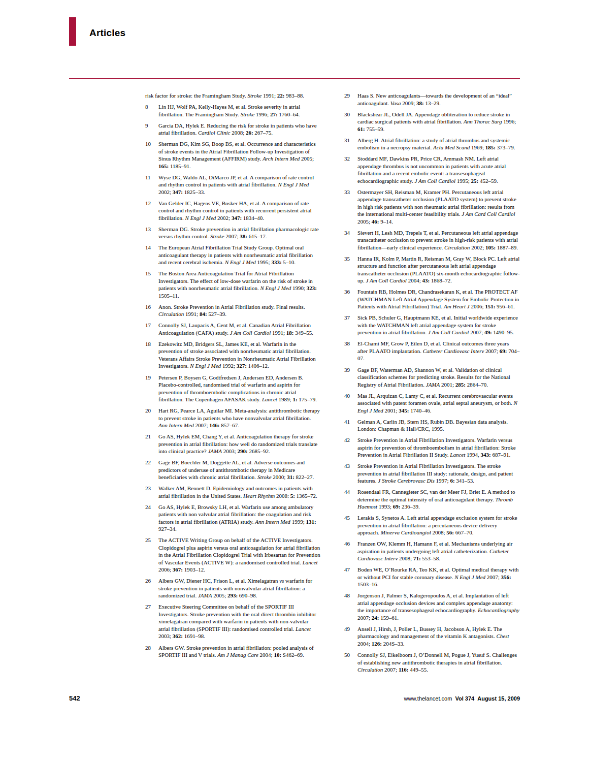Articles
risk factor for stroke: the Framingham Study. Stroke 1991; 22: 983–88.
8 Lin HJ, Wolf PA, Kelly-Hayes M, et al. Stroke severity in atrial fibrillation. The Framingham Study. Stroke 1996; 27: 1760–64.
9 Garcia DA, Hylek E. Reducing the risk for stroke in patients who have atrial fibrillation. Cardiol Clinic 2008; 26: 267–75.
10 Sherman DG, Kim SG, Boop BS, et al. Occurrence and characteristics of stroke events in the Atrial Fibrillation Follow-up Investigation of Sinus Rhythm Management (AFFIRM) study. Arch Intern Med 2005; 165: 1185–91.
11 Wyse DG, Waldo AL, DiMarco JP, et al. A comparison of rate control and rhythm control in patients with atrial fibrillation. N Engl J Med 2002; 347: 1825–33.
12 Van Gelder IC, Hagens VE, Bosker HA, et al. A comparison of rate control and rhythm control in patients with recurrent persistent atrial fibrillation. N Engl J Med 2002; 347: 1834–40.
13 Sherman DG. Stroke prevention in atrial fibrillation pharmacologic rate versus rhythm control. Stroke 2007; 38: 615–17.
14 The European Atrial Fibrillation Trial Study Group. Optimal oral anticoagulant therapy in patients with nonrheumatic atrial fibrillation and recent cerebral ischemia. N Engl J Med 1995; 333: 5–10.
15 The Boston Area Anticoagulation Trial for Atrial Fibrillation Investigators. The effect of low-dose warfarin on the risk of stroke in patients with nonrheumatic atrial fibrillation. N Engl J Med 1990; 323: 1505–11.
16 Anon. Stroke Prevention in Atrial Fibrillation study. Final results. Circulation 1991; 84: 527–39.
17 Connolly SJ, Laupacis A, Gent M, et al. Canadian Atrial Fibrillation Anticoagulation (CAFA) study. J Am Coll Cardiol 1991; 18: 349–55.
18 Ezekowitz MD, Bridgers SL, James KE, et al. Warfarin in the prevention of stroke associated with nonrheumatic atrial fibrillation. Veterans Affairs Stroke Prevention in Nonrheumatic Atrial Fibrillation Investigators. N Engl J Med 1992; 327: 1406–12.
19 Petersen P, Boysen G, Godtfredsen J, Andersen ED, Andersen B. Placebo-controlled, randomised trial of warfarin and aspirin for prevention of thromboembolic complications in chronic atrial fibrillation. The Copenhagen AFASAK study. Lancet 1989; 1: 175–79.
20 Hart RG, Pearce LA, Aguilar MI. Meta-analysis: antithrombotic therapy to prevent stroke in patients who have nonvalvular atrial fibrillation. Ann Intern Med 2007; 146: 857–67.
21 Go AS, Hylek EM, Chang Y, et al. Anticoagulation therapy for stroke prevention in atrial fibrillation: how well do randomized trials translate into clinical practice? JAMA 2003; 290: 2685–92.
22 Gage BF, Boechler M, Doggette AL, et al. Adverse outcomes and predictors of underuse of antithrombotic therapy in Medicare beneficiaries with chronic atrial fibrillation. Stroke 2000; 31: 822–27.
23 Walker AM, Bennett D. Epidemiology and outcomes in patients with atrial fibrillation in the United States. Heart Rhythm 2008: 5: 1365–72.
24 Go AS, Hylek E, Browsky LH, et al. Warfarin use among ambulatory patients with non valvular atrial fibrillation: the coagulation and risk factors in atrial fibrillation (ATRIA) study. Ann Intern Med 1999; 131: 927–34.
25 The ACTIVE Writing Group on behalf of the ACTIVE Investigators. Clopidogrel plus aspirin versus oral anticoagulation for atrial fibrillation in the Atrial Fibrillation Clopidogrel Trial with Irbesartan for Prevention of Vascular Events (ACTIVE W): a randomised controlled trial. Lancet 2006; 367: 1903–12.
26 Albers GW, Diener HC, Frison L, et al. Ximelagatran vs warfarin for stroke prevention in patients with nonvalvular atrial fibrillation: a randomized trial. JAMA 2005; 293: 690–98.
27 Executive Steering Committee on behalf of the SPORTIF III Investigators. Stroke prevention with the oral direct thrombin inhibitor ximelagatran compared with warfarin in patients with non-valvular atrial fibrillation (SPORTIF III): randomised controlled trial. Lancet 2003; 362: 1691–98.
28 Albers GW. Stroke prevention in atrial fibrillation: pooled analysis of SPORTIF III and V trials. Am J Manag Care 2004; 10: S462–69.
29 Haas S. New anticoagulants—towards the development of an “ideal” anticoagulant. Vasa 2009; 38: 13–29.
30 Blackshear JL, Odell JA. Appendage obliteration to reduce stroke in cardiac surgical patients with atrial fibrillation. Ann Thorac Surg 1996; 61: 755–59.
31 Alberg H. Atrial fibrillation: a study of atrial thrombus and systemic embolism in a necropsy material. Acta Med Scand 1969; 185: 373–79.
32 Stoddard MF, Dawkins PR, Price CR, Ammash NM. Left atrial appendage thrombus is not uncommon in patients with acute atrial fibrillation and a recent embolic event: a transesophageal echocardiographic study. J Am Coll Cardiol 1995; 25: 452–59.
33 Ostermayer SH, Reisman M, Kramer PH. Percutaneous left atrial appendage transcatheter occlusion (PLAATO system) to prevent stroke in high risk patients with non rheumatic atrial fibrillation: results from the international multi-center feasibility trials. J Am Card Coll Cardiol 2005; 46: 9–14.
34 Sievert H, Lesh MD, Trepels T, et al. Percutaneous left atrial appendage transcatheter occlusion to prevent stroke in high-risk patients with atrial fibrillation—early clinical experience. Circulation 2002; 105: 1887–89.
35 Hanna IR, Kolm P, Martin R, Reisman M, Gray W, Block PC. Left atrial structure and function after percutaneous left atrial appendage transcatheter occlusion (PLAATO) six-month echocardiographic follow-up. J Am Coll Cardiol 2004; 43: 1868–72.
36 Fountain RB, Holmes DR, Chandrasekaran K, et al. The PROTECT AF (WATCHMAN Left Atrial Appendage System for Embolic Protection in Patients with Atrial Fibrillation) Trial. Am Heart J 2006; 151: 956–61.
37 Sick PB, Schuler G, Hauptmann KE, et al. Initial worldwide experience with the WATCHMAN left atrial appendage system for stroke prevention in atrial fibrillation. J Am Coll Cardiol 2007; 49: 1490–95.
38 El-Chami MF, Grow P, Eilen D, et al. Clinical outcomes three years after PLAATO implantation. Catheter Cardiovasc Interv 2007; 69: 704–07.
39 Gage BF, Waterman AD, Shannon W, et al. Validation of clinical classification schemes for predicting stroke. Results for the National Registry of Atrial Fibrillation. JAMA 2001; 285: 2864–70.
40 Mas JL, Arquizan C, Lamy C, et al. Recurrent cerebrovascular events associated with patent foramen ovale, atrial septal aneurysm, or both. N Engl J Med 2001; 345: 1740–46.
41 Gelman A, Carlin JB, Stern HS, Rubin DB. Bayesian data analysis. London: Chapman & Hall/CRC, 1995.
42 Stroke Prevention in Atrial Fibrillation Investigators. Warfarin versus aspirin for prevention of thromboembolism in atrial fibrillation: Stroke Prevention in Atrial Fibrillation II Study. Lancet 1994, 343: 687–91.
43 Stroke Prevention in Atrial Fibrillation Investigators. The stroke prevention in atrial fibrillation III study: rationale, design, and patient features. J Stroke Cerebrovasc Dis 1997; 6: 341–53.
44 Rosendaal FR, Cannegieter SC, van der Meer FJ, Briet E. A method to determine the optimal intensity of oral anticoagulant therapy. Thromb Haemost 1993; 69: 236–39.
45 Lerakis S, Synetos A. Left atrial appendage exclusion system for stroke prevention in atrial fibrillation: a percutaneous device delivery approach. Minerva Cardioangiol 2008; 56: 667–70.
46 Franzen OW, Klemm H, Hamann F, et al. Mechanisms underlying air aspiration in patients undergoing left atrial catheterization. Catheter Cardiovasc Interv 2008; 71: 553–58.
47 Boden WE, O’Rourke RA, Teo KK, et al. Optimal medical therapy with or without PCI for stable coronary disease. N Engl J Med 2007; 356: 1503–16.
48 Jorgenson J, Palmer S, Kalogeropoulos A, et al. Implantation of left atrial appendage occlusion devices and complex appendage anatomy: the importance of transesophageal echocardiography. Echocardiography 2007; 24: 159–61.
49 Ansell J, Hirsh, J, Poller L, Bussey H, Jacobson A, Hylek E. The pharmacology and management of the vitamin K antagonists. Chest 2004; 126: 204S–33.
50 Connolly SJ, Eikelboom J, O’Donnell M, Pogue J, Yusuf S. Challenges of establishing new antithrombotic therapies in atrial fibrillation. Circulation 2007; 116: 449–55.
542
www.thelancet.com Vol 374 August 15, 2009